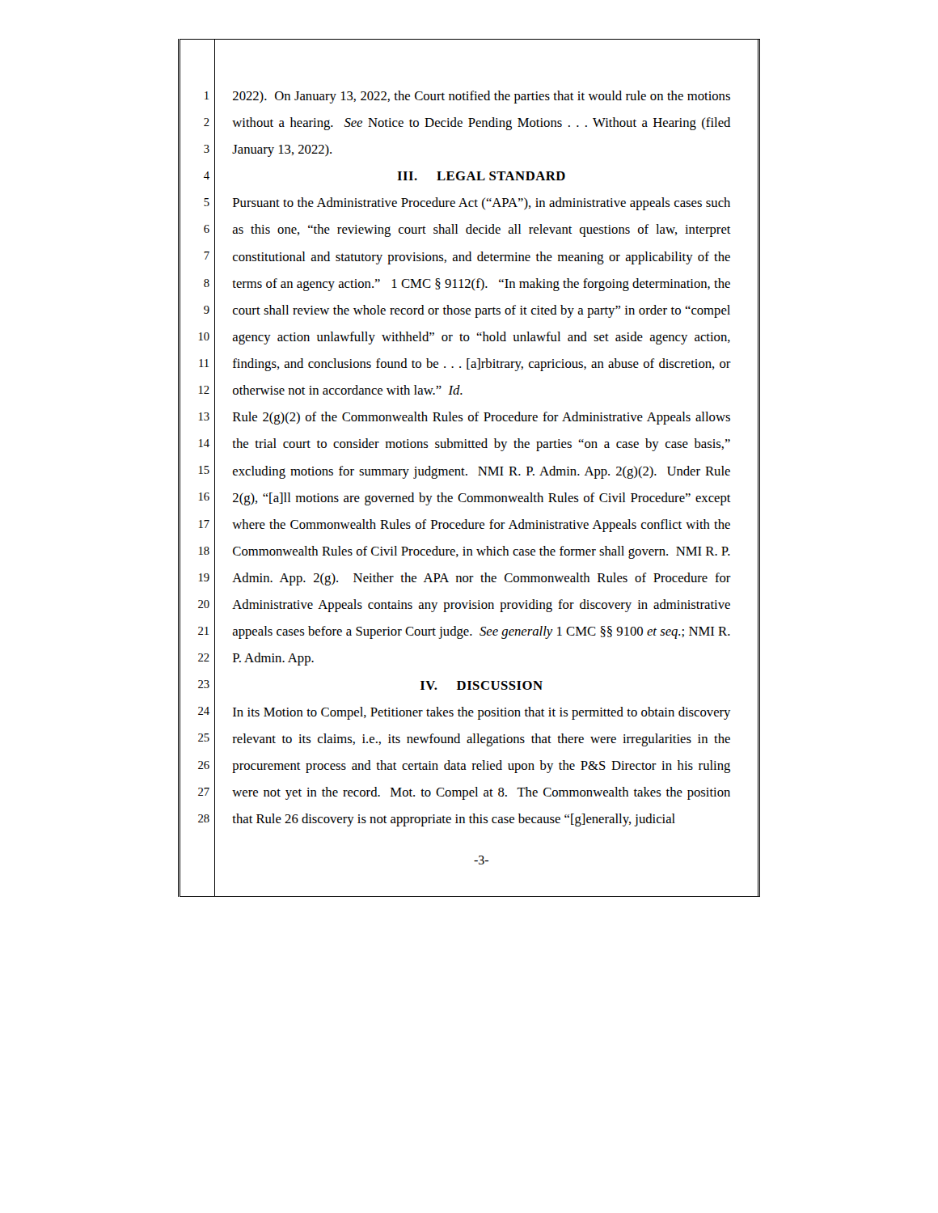1
2
3
4
5
6
7
8
9
10
11
12
13
14
15
16
17
18
19
20
21
22
23
24
25
26
27
28
2022). On January 13, 2022, the Court notified the parties that it would rule on the motions without a hearing. See Notice to Decide Pending Motions . . . Without a Hearing (filed January 13, 2022).
III. LEGAL STANDARD
Pursuant to the Administrative Procedure Act (“APA”), in administrative appeals cases such as this one, “the reviewing court shall decide all relevant questions of law, interpret constitutional and statutory provisions, and determine the meaning or applicability of the terms of an agency action.” 1 CMC § 9112(f). “In making the forgoing determination, the court shall review the whole record or those parts of it cited by a party” in order to “compel agency action unlawfully withheld” or to “hold unlawful and set aside agency action, findings, and conclusions found to be . . . [a]rbitrary, capricious, an abuse of discretion, or otherwise not in accordance with law.” Id.
Rule 2(g)(2) of the Commonwealth Rules of Procedure for Administrative Appeals allows the trial court to consider motions submitted by the parties “on a case by case basis,” excluding motions for summary judgment. NMI R. P. Admin. App. 2(g)(2). Under Rule 2(g), “[a]ll motions are governed by the Commonwealth Rules of Civil Procedure” except where the Commonwealth Rules of Procedure for Administrative Appeals conflict with the Commonwealth Rules of Civil Procedure, in which case the former shall govern. NMI R. P. Admin. App. 2(g). Neither the APA nor the Commonwealth Rules of Procedure for Administrative Appeals contains any provision providing for discovery in administrative appeals cases before a Superior Court judge. See generally 1 CMC §§ 9100 et seq.; NMI R. P. Admin. App.
IV. DISCUSSION
In its Motion to Compel, Petitioner takes the position that it is permitted to obtain discovery relevant to its claims, i.e., its newfound allegations that there were irregularities in the procurement process and that certain data relied upon by the P&S Director in his ruling were not yet in the record. Mot. to Compel at 8. The Commonwealth takes the position that Rule 26 discovery is not appropriate in this case because “[g]enerally, judicial
-3-